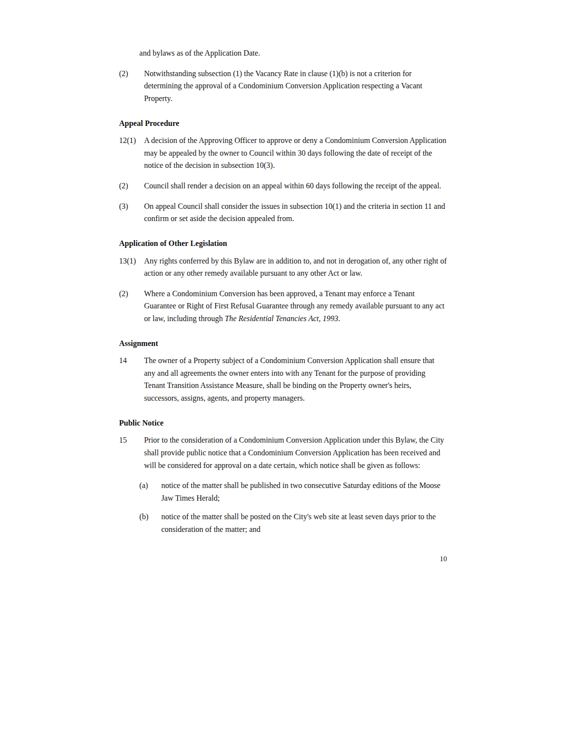and bylaws as of the Application Date.
(2) Notwithstanding subsection (1) the Vacancy Rate in clause (1)(b) is not a criterion for determining the approval of a Condominium Conversion Application respecting a Vacant Property.
Appeal Procedure
12(1) A decision of the Approving Officer to approve or deny a Condominium Conversion Application may be appealed by the owner to Council within 30 days following the date of receipt of the notice of the decision in subsection 10(3).
(2) Council shall render a decision on an appeal within 60 days following the receipt of the appeal.
(3) On appeal Council shall consider the issues in subsection 10(1) and the criteria in section 11 and confirm or set aside the decision appealed from.
Application of Other Legislation
13(1) Any rights conferred by this Bylaw are in addition to, and not in derogation of, any other right of action or any other remedy available pursuant to any other Act or law.
(2) Where a Condominium Conversion has been approved, a Tenant may enforce a Tenant Guarantee or Right of First Refusal Guarantee through any remedy available pursuant to any act or law, including through The Residential Tenancies Act, 1993.
Assignment
14 The owner of a Property subject of a Condominium Conversion Application shall ensure that any and all agreements the owner enters into with any Tenant for the purpose of providing Tenant Transition Assistance Measure, shall be binding on the Property owner's heirs, successors, assigns, agents, and property managers.
Public Notice
15 Prior to the consideration of a Condominium Conversion Application under this Bylaw, the City shall provide public notice that a Condominium Conversion Application has been received and will be considered for approval on a date certain, which notice shall be given as follows:
(a) notice of the matter shall be published in two consecutive Saturday editions of the Moose Jaw Times Herald;
(b) notice of the matter shall be posted on the City's web site at least seven days prior to the consideration of the matter; and
10